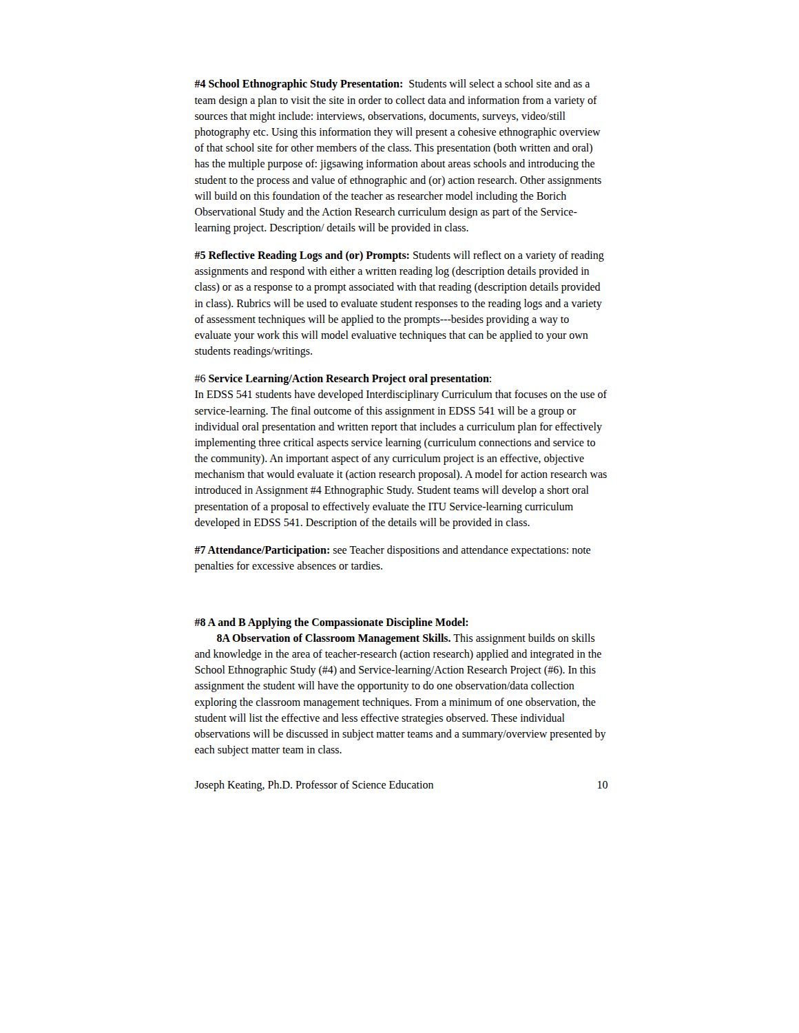#4 School Ethnographic Study Presentation: Students will select a school site and as a team design a plan to visit the site in order to collect data and information from a variety of sources that might include: interviews, observations, documents, surveys, video/still photography etc. Using this information they will present a cohesive ethnographic overview of that school site for other members of the class. This presentation (both written and oral) has the multiple purpose of: jigsawing information about areas schools and introducing the student to the process and value of ethnographic and (or) action research. Other assignments will build on this foundation of the teacher as researcher model including the Borich Observational Study and the Action Research curriculum design as part of the Service-learning project. Description/ details will be provided in class.
#5 Reflective Reading Logs and (or) Prompts: Students will reflect on a variety of reading assignments and respond with either a written reading log (description details provided in class) or as a response to a prompt associated with that reading (description details provided in class). Rubrics will be used to evaluate student responses to the reading logs and a variety of assessment techniques will be applied to the prompts---besides providing a way to evaluate your work this will model evaluative techniques that can be applied to your own students readings/writings.
#6 Service Learning/Action Research Project oral presentation:
In EDSS 541 students have developed Interdisciplinary Curriculum that focuses on the use of service-learning. The final outcome of this assignment in EDSS 541 will be a group or individual oral presentation and written report that includes a curriculum plan for effectively implementing three critical aspects service learning (curriculum connections and service to the community). An important aspect of any curriculum project is an effective, objective mechanism that would evaluate it (action research proposal). A model for action research was introduced in Assignment #4 Ethnographic Study. Student teams will develop a short oral presentation of a proposal to effectively evaluate the ITU Service-learning curriculum developed in EDSS 541. Description of the details will be provided in class.
#7 Attendance/Participation: see Teacher dispositions and attendance expectations: note penalties for excessive absences or tardies.
#8 A and B Applying the Compassionate Discipline Model:
8A Observation of Classroom Management Skills. This assignment builds on skills and knowledge in the area of teacher-research (action research) applied and integrated in the School Ethnographic Study (#4) and Service-learning/Action Research Project (#6). In this assignment the student will have the opportunity to do one observation/data collection exploring the classroom management techniques. From a minimum of one observation, the student will list the effective and less effective strategies observed. These individual observations will be discussed in subject matter teams and a summary/overview presented by each subject matter team in class.
| Joseph Keating, Ph.D. Professor of Science Education | 10 |